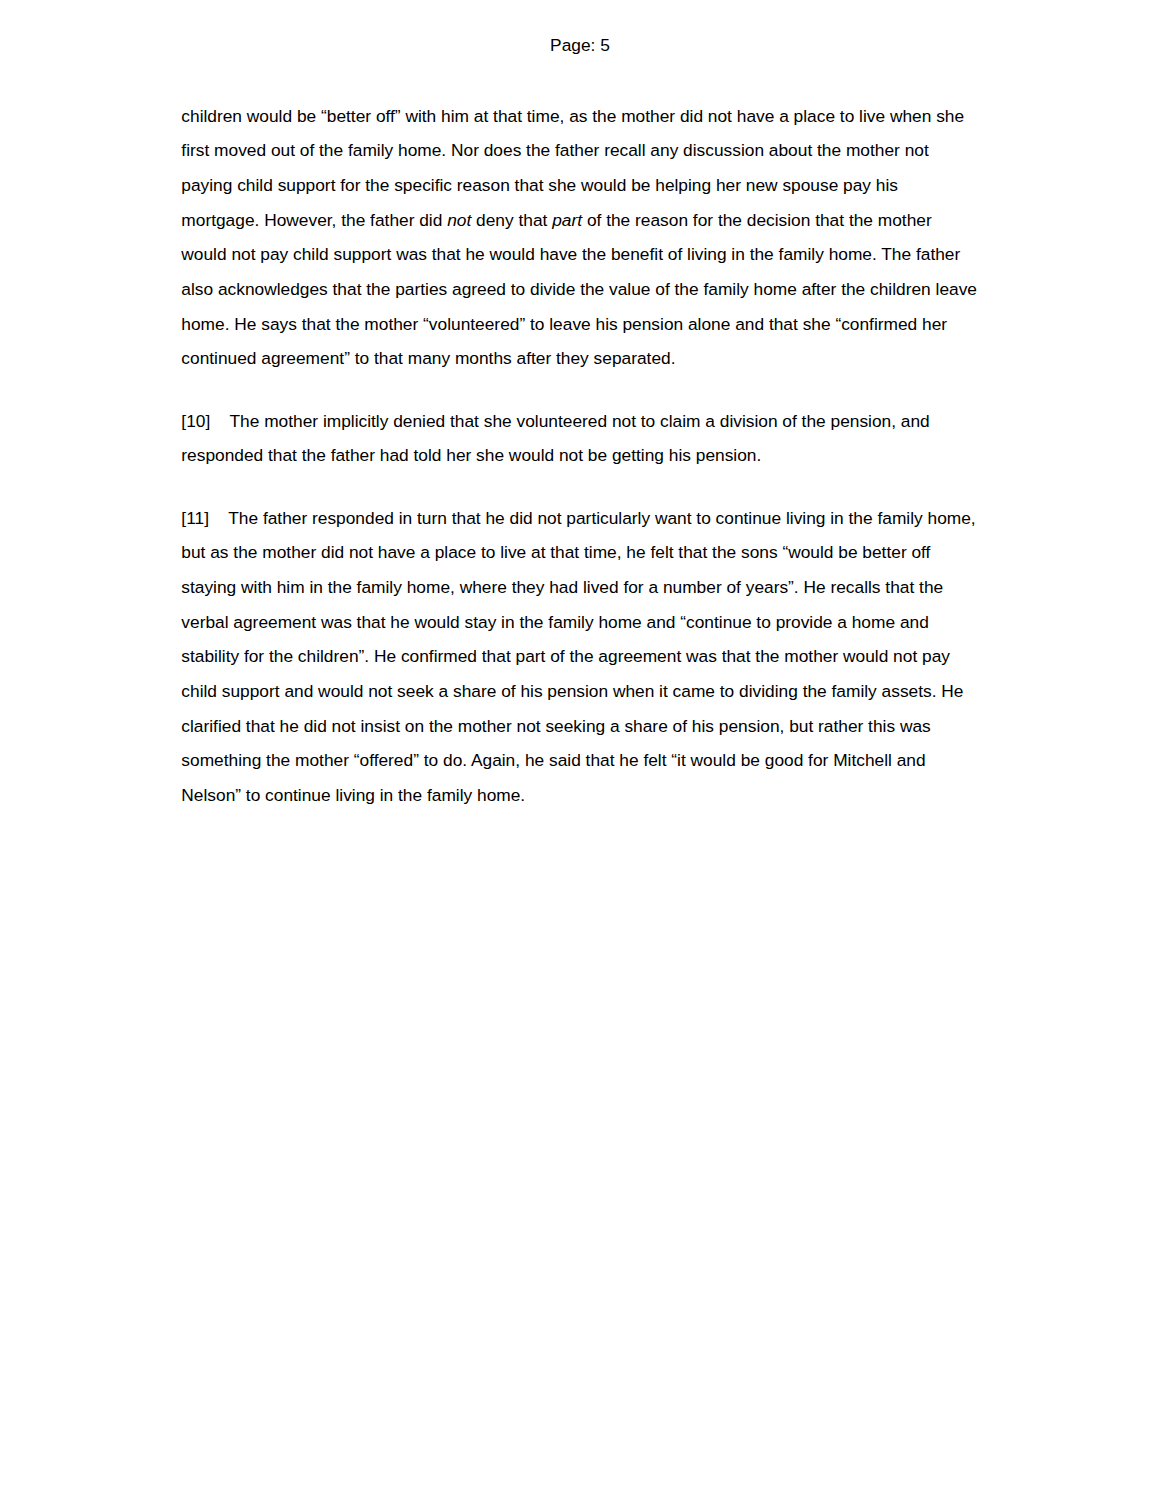Page: 5
children would be “better off” with him at that time, as the mother did not have a place to live when she first moved out of the family home. Nor does the father recall any discussion about the mother not paying child support for the specific reason that she would be helping her new spouse pay his mortgage. However, the father did not deny that part of the reason for the decision that the mother would not pay child support was that he would have the benefit of living in the family home. The father also acknowledges that the parties agreed to divide the value of the family home after the children leave home. He says that the mother “volunteered” to leave his pension alone and that she “confirmed her continued agreement” to that many months after they separated.
[10] The mother implicitly denied that she volunteered not to claim a division of the pension, and responded that the father had told her she would not be getting his pension.
[11] The father responded in turn that he did not particularly want to continue living in the family home, but as the mother did not have a place to live at that time, he felt that the sons “would be better off staying with him in the family home, where they had lived for a number of years”. He recalls that the verbal agreement was that he would stay in the family home and “continue to provide a home and stability for the children”. He confirmed that part of the agreement was that the mother would not pay child support and would not seek a share of his pension when it came to dividing the family assets. He clarified that he did not insist on the mother not seeking a share of his pension, but rather this was something the mother “offered” to do. Again, he said that he felt “it would be good for Mitchell and Nelson” to continue living in the family home.